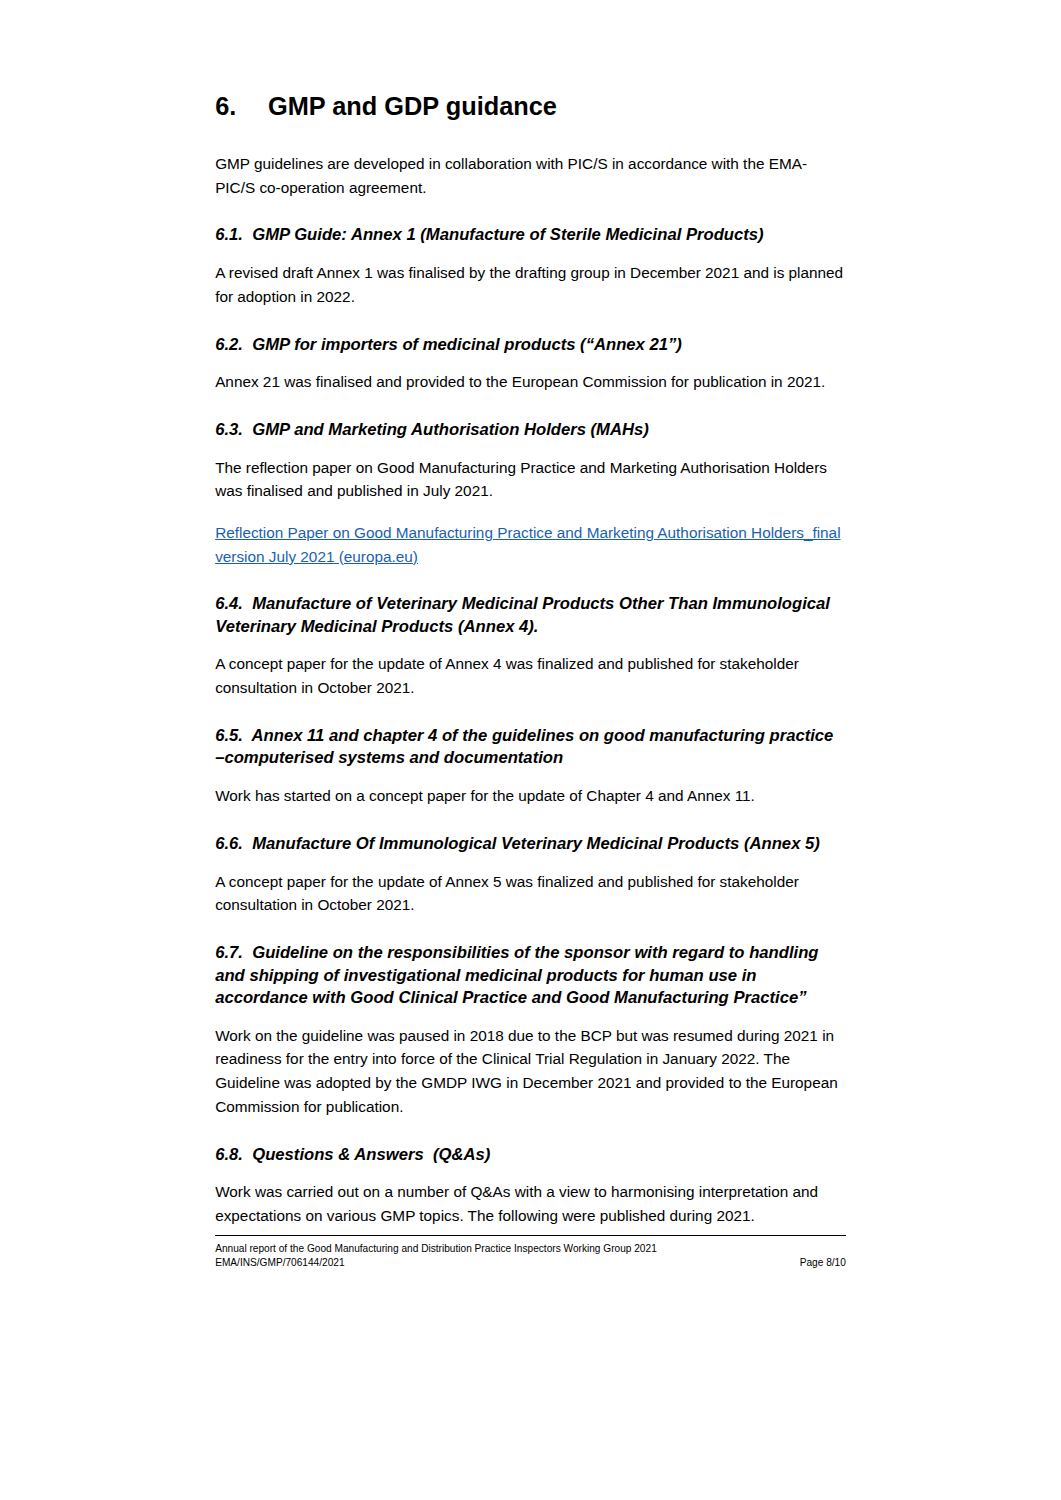6. GMP and GDP guidance
GMP guidelines are developed in collaboration with PIC/S in accordance with the EMA-PIC/S co-operation agreement.
6.1. GMP Guide: Annex 1 (Manufacture of Sterile Medicinal Products)
A revised draft Annex 1 was finalised by the drafting group in December 2021 and is planned for adoption in 2022.
6.2. GMP for importers of medicinal products (“Annex 21”)
Annex 21 was finalised and provided to the European Commission for publication in 2021.
6.3. GMP and Marketing Authorisation Holders (MAHs)
The reflection paper on Good Manufacturing Practice and Marketing Authorisation Holders was finalised and published in July 2021.
Reflection Paper on Good Manufacturing Practice and Marketing Authorisation Holders_final version July 2021 (europa.eu)
6.4. Manufacture of Veterinary Medicinal Products Other Than Immunological Veterinary Medicinal Products (Annex 4).
A concept paper for the update of Annex 4 was finalized and published for stakeholder consultation in October 2021.
6.5. Annex 11 and chapter 4 of the guidelines on good manufacturing practice –computerised systems and documentation
Work has started on a concept paper for the update of Chapter 4 and Annex 11.
6.6. Manufacture Of Immunological Veterinary Medicinal Products (Annex 5)
A concept paper for the update of Annex 5 was finalized and published for stakeholder consultation in October 2021.
6.7. Guideline on the responsibilities of the sponsor with regard to handling and shipping of investigational medicinal products for human use in accordance with Good Clinical Practice and Good Manufacturing Practice”
Work on the guideline was paused in 2018 due to the BCP but was resumed during 2021 in readiness for the entry into force of the Clinical Trial Regulation in January 2022. The Guideline was adopted by the GMDP IWG in December 2021 and provided to the European Commission for publication.
6.8. Questions & Answers (Q&As)
Work was carried out on a number of Q&As with a view to harmonising interpretation and expectations on various GMP topics. The following were published during 2021.
Annual report of the Good Manufacturing and Distribution Practice Inspectors Working Group 2021
EMA/INS/GMP/706144/2021
Page 8/10